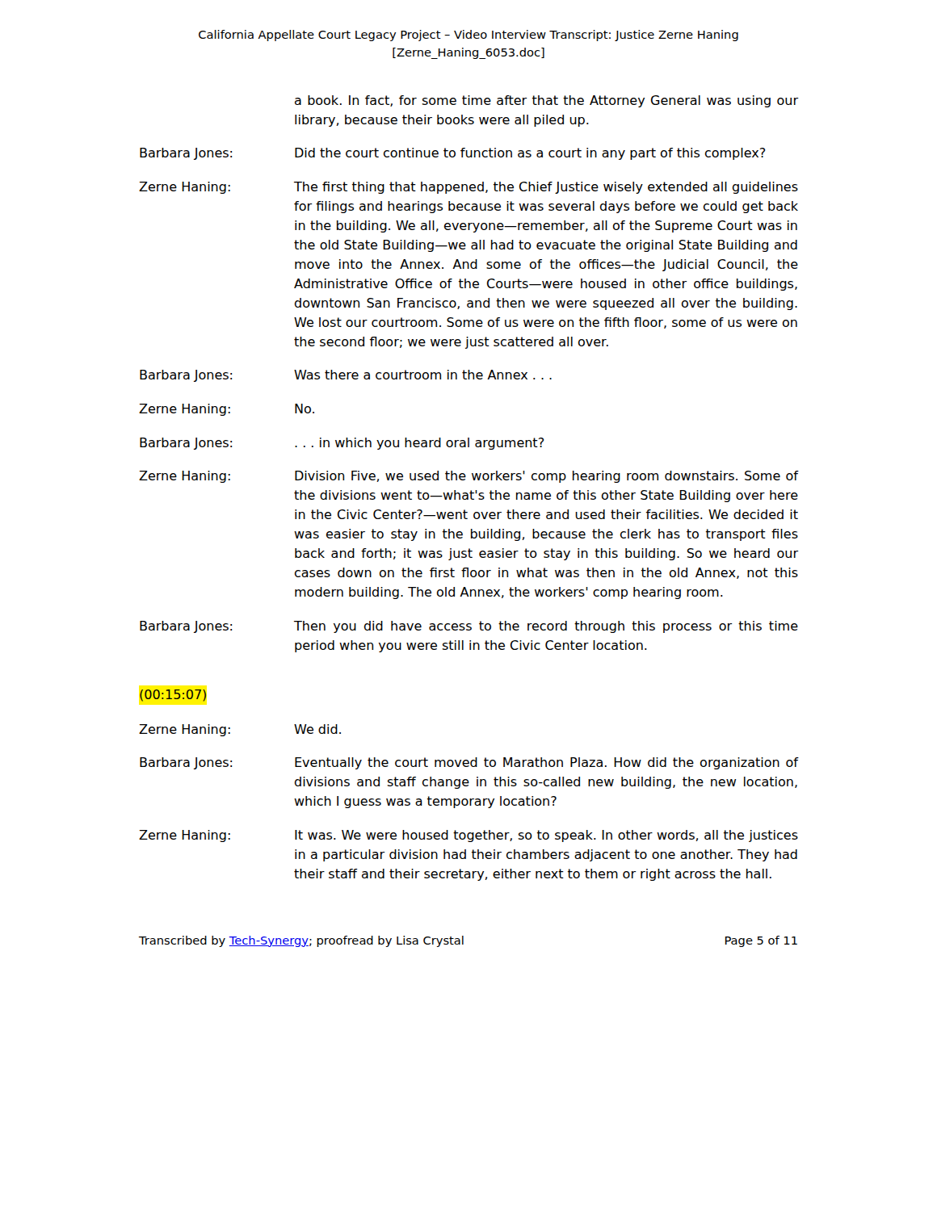California Appellate Court Legacy Project – Video Interview Transcript: Justice Zerne Haning [Zerne_Haning_6053.doc]
a book. In fact, for some time after that the Attorney General was using our library, because their books were all piled up.
Barbara Jones:
Did the court continue to function as a court in any part of this complex?
Zerne Haning:
The first thing that happened, the Chief Justice wisely extended all guidelines for filings and hearings because it was several days before we could get back in the building. We all, everyone—remember, all of the Supreme Court was in the old State Building—we all had to evacuate the original State Building and move into the Annex. And some of the offices—the Judicial Council, the Administrative Office of the Courts—were housed in other office buildings, downtown San Francisco, and then we were squeezed all over the building. We lost our courtroom. Some of us were on the fifth floor, some of us were on the second floor; we were just scattered all over.
Barbara Jones:
Was there a courtroom in the Annex . . .
Zerne Haning:
No.
Barbara Jones:
. . . in which you heard oral argument?
Zerne Haning:
Division Five, we used the workers' comp hearing room downstairs. Some of the divisions went to—what's the name of this other State Building over here in the Civic Center?—went over there and used their facilities. We decided it was easier to stay in the building, because the clerk has to transport files back and forth; it was just easier to stay in this building. So we heard our cases down on the first floor in what was then in the old Annex, not this modern building. The old Annex, the workers' comp hearing room.
Barbara Jones:
Then you did have access to the record through this process or this time period when you were still in the Civic Center location.
(00:15:07)
Zerne Haning:
We did.
Barbara Jones:
Eventually the court moved to Marathon Plaza. How did the organization of divisions and staff change in this so-called new building, the new location, which I guess was a temporary location?
Zerne Haning:
It was. We were housed together, so to speak. In other words, all the justices in a particular division had their chambers adjacent to one another. They had their staff and their secretary, either next to them or right across the hall.
Transcribed by Tech-Synergy; proofread by Lisa Crystal
Page 5 of 11